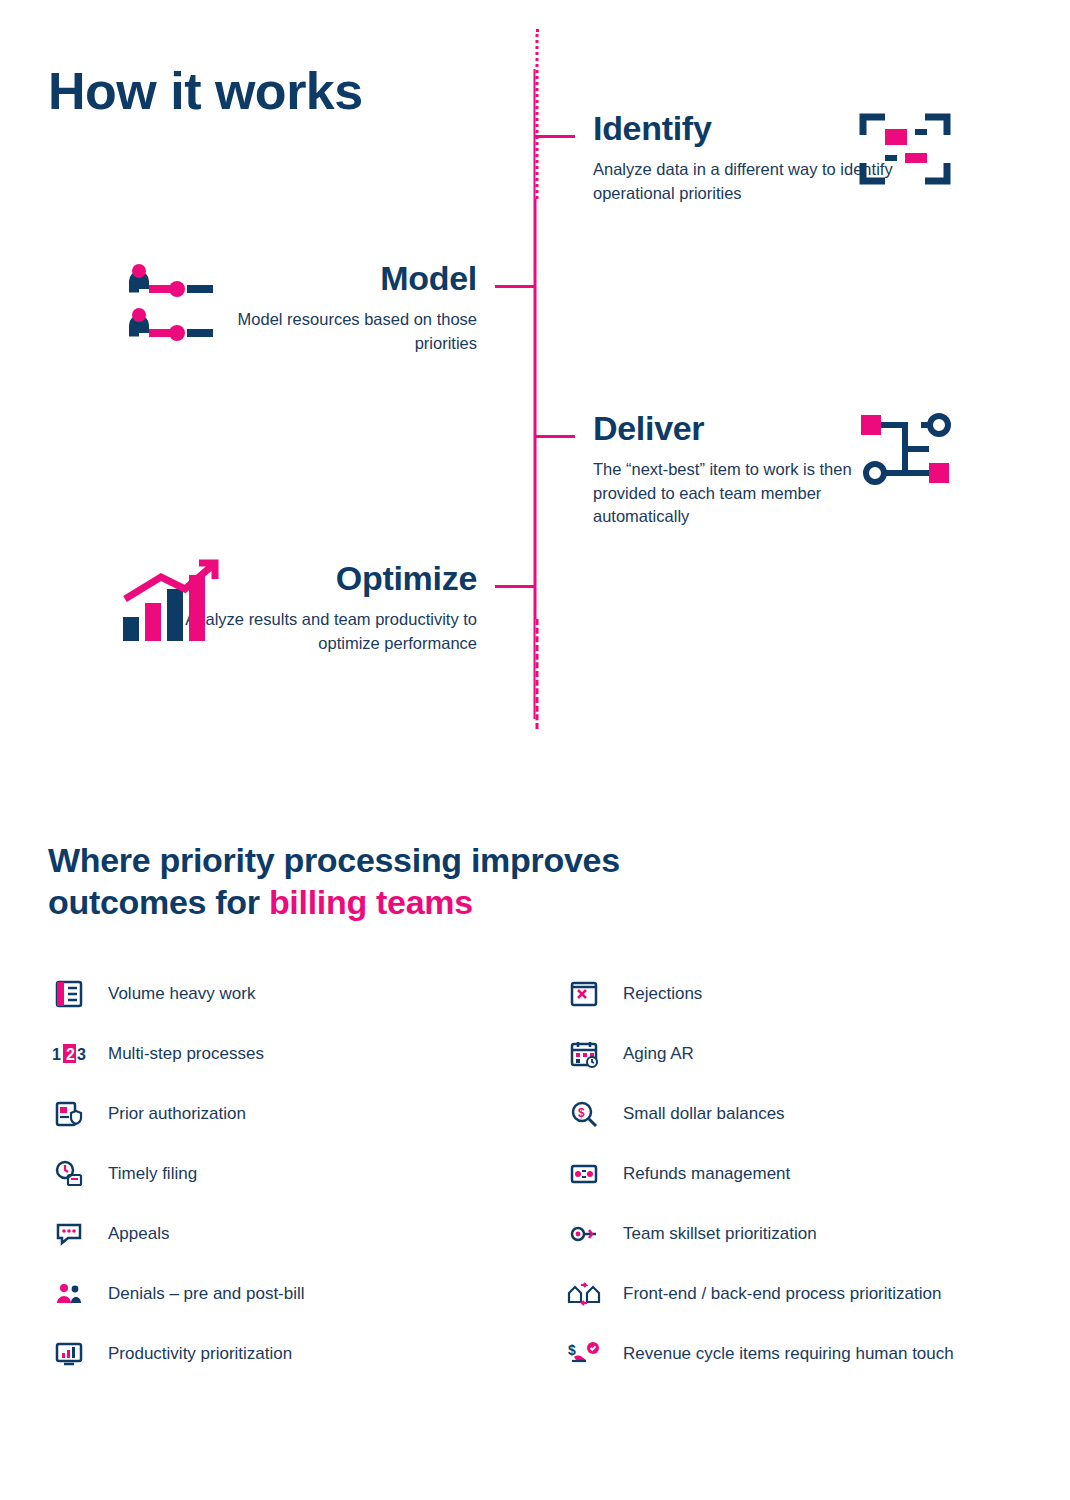How it works
Identify
Analyze data in a different way to identify operational priorities
Model
Model resources based on those priorities
Deliver
The “next-best” item to work is then provided to each team member automatically
Optimize
Analyze results and team productivity to optimize performance
Where priority processing improves
outcomes for billing teams
Volume heavy work
Rejections
123 Multi-step processes
Aging AR
Prior authorization
$ Small dollar balances
Timely filing
Refunds management
Appeals
Team skillset prioritization
Denials – pre and post-bill
Front-end / back-end process prioritization
Productivity prioritization
$ Revenue cycle items requiring human touch